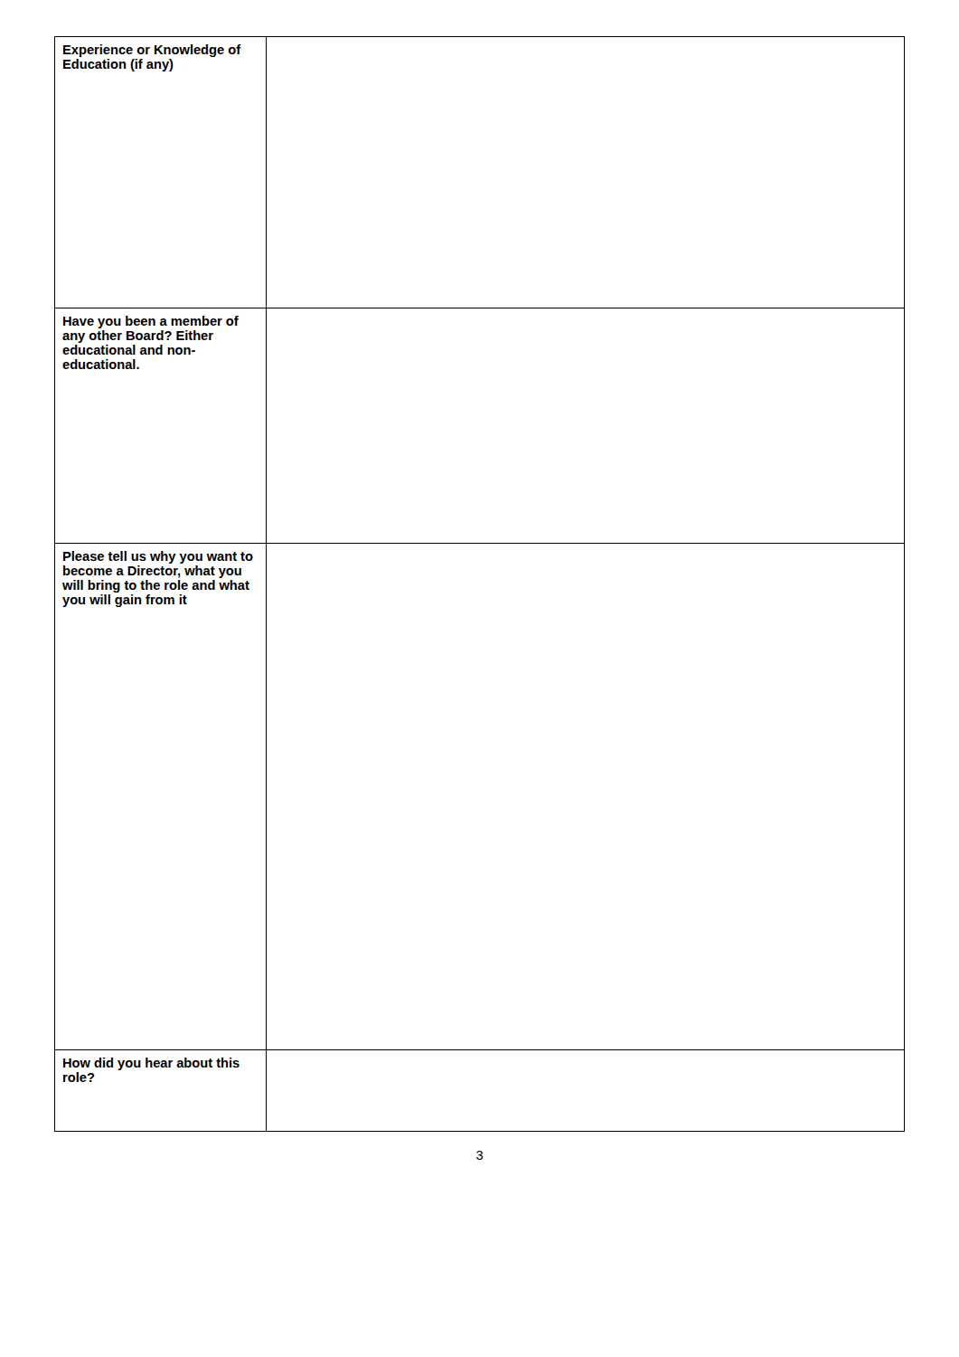| Experience or Knowledge of Education (if any) | |
| Have you been a member of any other Board? Either educational and non-educational. | |
| Please tell us why you want to become a Director, what you will bring to the role and what you will gain from it | |
| How did you hear about this role? | |
3